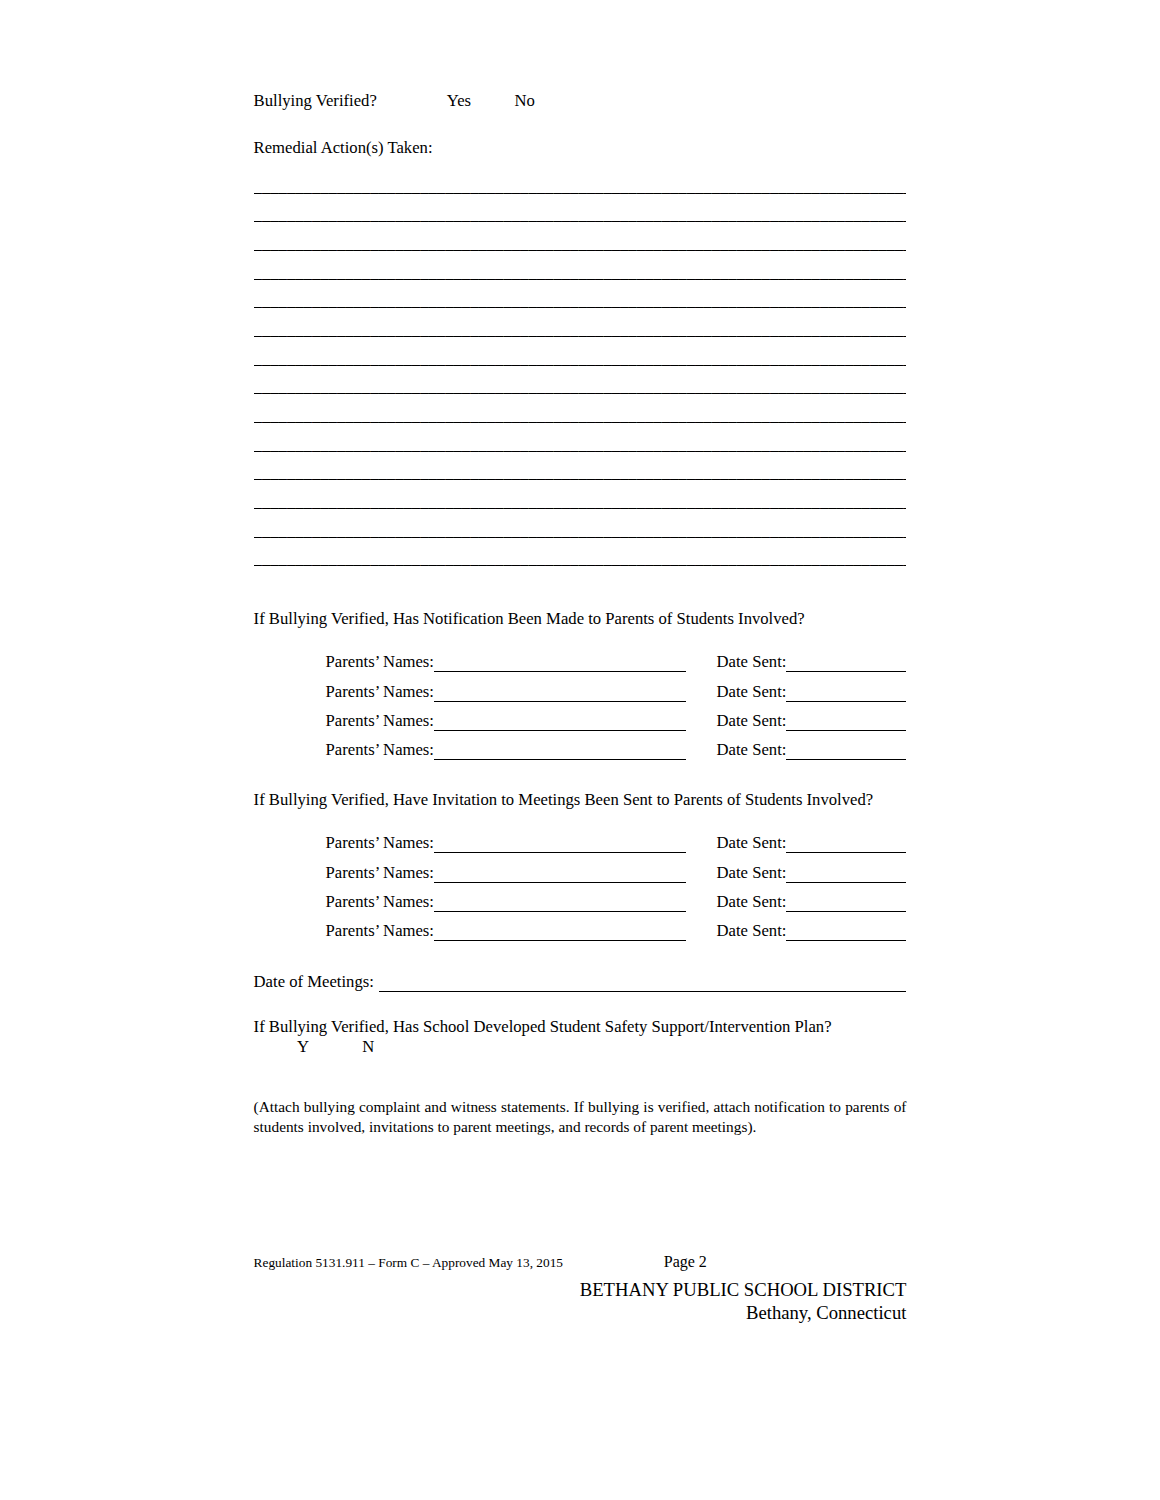Bullying Verified?Yes No
Remedial Action(s) Taken:
_______________________________________________________________________________________________
_______________________________________________________________________________________________
_______________________________________________________________________________________________
_______________________________________________________________________________________________
_______________________________________________________________________________________________
_______________________________________________________________________________________________
_______________________________________________________________________________________________
_______________________________________________________________________________________________
_______________________________________________________________________________________________
_______________________________________________________________________________________________
_______________________________________________________________________________________________
_______________________________________________________________________________________________
_______________________________________________________________________________________________
_______________________________________________________________________________________________
If Bullying Verified, Has Notification Been Made to Parents of Students Involved?
| | Parents’ Names: | | Date Sent: | |
| | Parents’ Names: | | Date Sent: | |
| | Parents’ Names: | | Date Sent: | |
| | Parents’ Names: | | Date Sent: | |
If Bullying Verified, Have Invitation to Meetings Been Sent to Parents of Students Involved?
| | Parents’ Names: | | Date Sent: | |
| | Parents’ Names: | | Date Sent: | |
| | Parents’ Names: | | Date Sent: | |
| | Parents’ Names: | | Date Sent: | |
Date of Meetings:
If Bullying Verified, Has School Developed Student Safety Support/Intervention Plan?YN
(Attach bullying complaint and witness statements. If bullying is verified, attach notification to parents of students involved, invitations to parent meetings, and records of parent meetings).
Regulation 5131.911 – Form C – Approved May 13, 2015 Page 2
BETHANY PUBLIC SCHOOL DISTRICT
Bethany, Connecticut